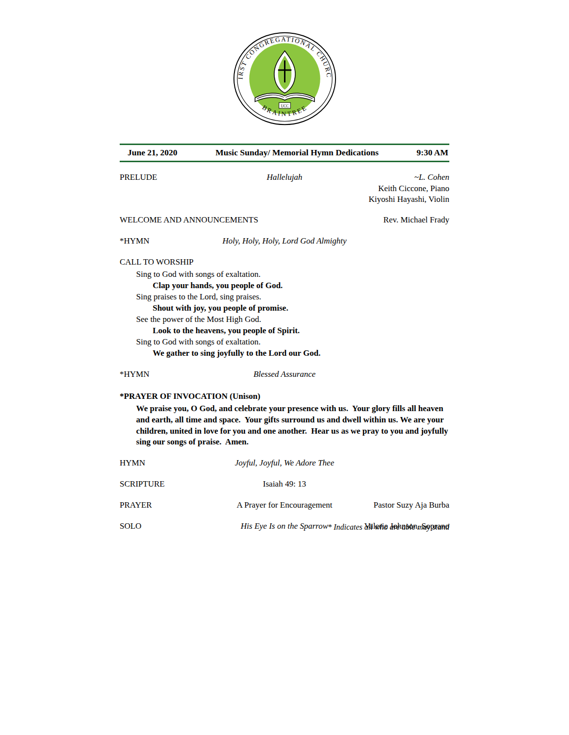UCC FIRST CONGREGATIONAL CHURCH BRAINTREE
June 21, 2020 Music Sunday/ Memorial Hymn Dedications 9:30 AM
PRELUDE
Hallelujah
~L. Cohen
Keith Ciccone, Piano
Kiyoshi Hayashi, Violin
WELCOME AND ANNOUNCEMENTS
Rev. Michael Frady
*HYMN
Holy, Holy, Holy, Lord God Almighty
CALL TO WORSHIP
Sing to God with songs of exaltation.
Clap your hands, you people of God.
Sing praises to the Lord, sing praises.
Shout with joy, you people of promise.
See the power of the Most High God.
Look to the heavens, you people of Spirit.
Sing to God with songs of exaltation.
We gather to sing joyfully to the Lord our God.
*HYMN
Blessed Assurance
*PRAYER OF INVOCATION (Unison)
We praise you, O God, and celebrate your presence with us. Your glory fills all heaven and earth, all time and space. Your gifts surround us and dwell within us. We are your children, united in love for you and one another. Hear us as we pray to you and joyfully sing our songs of praise. Amen.
HYMN
Joyful, Joyful, We Adore Thee
SCRIPTURE
Isaiah 49: 13
PRAYER
A Prayer for Encouragement
Pastor Suzy Aja Burba
SOLO
His Eye Is on the Sparrow
Valerie Johnson, Soprano
* Indicates all who are able may stand